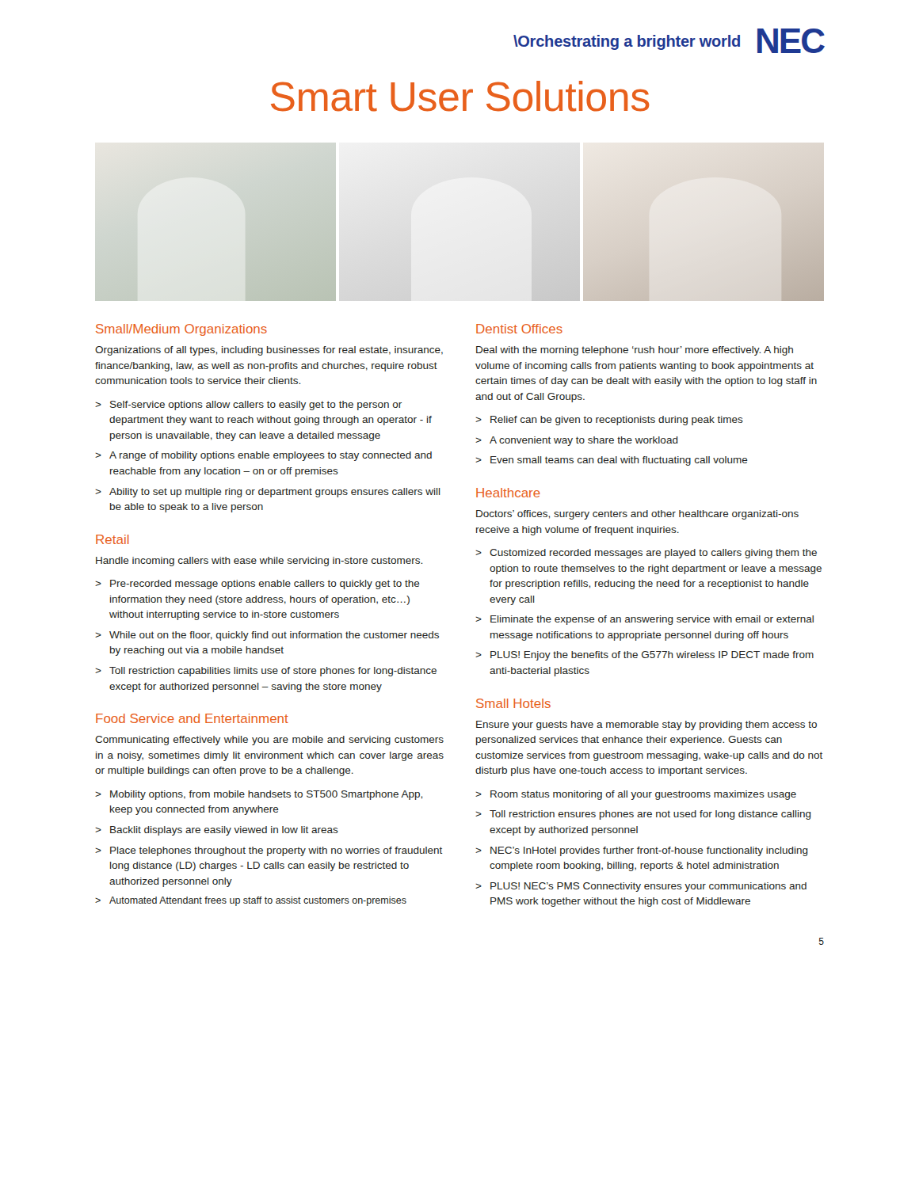\Orchestrating a brighter world
NEC
Smart User Solutions
Small/Medium Organizations
Organizations of all types, including businesses for real estate, insurance, finance/banking, law, as well as non-profits and churches, require robust communication tools to service their clients.
Self-service options allow callers to easily get to the person or department they want to reach without going through an operator - if person is unavailable, they can leave a detailed message
A range of mobility options enable employees to stay connected and reachable from any location – on or off premises
Ability to set up multiple ring or department groups ensures callers will be able to speak to a live person
Retail
Handle incoming callers with ease while servicing in-store customers.
Pre-recorded message options enable callers to quickly get to the information they need (store address, hours of operation, etc…) without interrupting service to in-store customers
While out on the floor, quickly find out information the customer needs by reaching out via a mobile handset
Toll restriction capabilities limits use of store phones for long-distance except for authorized personnel – saving the store money
Food Service and Entertainment
Communicating effectively while you are mobile and servicing customers in a noisy, sometimes dimly lit environment which can cover large areas or multiple buildings can often prove to be a challenge.
Mobility options, from mobile handsets to ST500 Smartphone App, keep you connected from anywhere
Backlit displays are easily viewed in low lit areas
Place telephones throughout the property with no worries of fraudulent long distance (LD) charges - LD calls can easily be restricted to authorized personnel only
Automated Attendant frees up staff to assist customers on-premises
Dentist Offices
Deal with the morning telephone ‘rush hour’ more effectively. A high volume of incoming calls from patients wanting to book appointments at certain times of day can be dealt with easily with the option to log staff in and out of Call Groups.
Relief can be given to receptionists during peak times
A convenient way to share the workload
Even small teams can deal with fluctuating call volume
Healthcare
Doctors’ offices, surgery centers and other healthcare organizati-ons receive a high volume of frequent inquiries.
Customized recorded messages are played to callers giving them the option to route themselves to the right department or leave a message for prescription refills, reducing the need for a receptionist to handle every call
Eliminate the expense of an answering service with email or external message notifications to appropriate personnel during off hours
PLUS! Enjoy the benefits of the G577h wireless IP DECT made from anti-bacterial plastics
Small Hotels
Ensure your guests have a memorable stay by providing them access to personalized services that enhance their experience. Guests can customize services from guestroom messaging, wake-up calls and do not disturb plus have one-touch access to important services.
Room status monitoring of all your guestrooms maximizes usage
Toll restriction ensures phones are not used for long distance calling except by authorized personnel
NEC’s InHotel provides further front-of-house functionality including complete room booking, billing, reports & hotel administration
PLUS! NEC’s PMS Connectivity ensures your communications and PMS work together without the high cost of Middleware
5